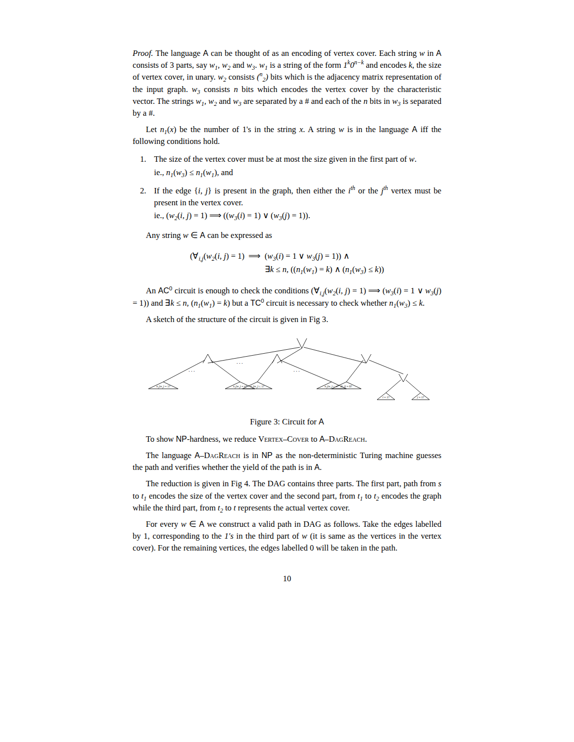Proof. The language A can be thought of as an encoding of vertex cover. Each string w in A consists of 3 parts, say w1, w2 and w3. w1 is a string of the form 1k0n−k and encodes k, the size of vertex cover, in unary. w2 consists (n2) bits which is the adjacency matrix representation of the input graph. w3 consists n bits which encodes the vertex cover by the characteristic vector. The strings w1, w2 and w3 are separated by a # and each of the n bits in w3 is separated by a #.
Let n1(x) be the number of 1's in the string x. A string w is in the language A iff the following conditions hold.
The size of the vertex cover must be at most the size given in the first part of w. ie., n1(w3) ≤ n1(w1), and
If the edge {i, j} is present in the graph, then either the ith or the jth vertex must be present in the vertex cover. ie., (w2(i, j) = 1) ⟹ ((w3(i) = 1) ∨ (w3(j) = 1)).
Any string w ∈ A can be expressed as
| ( ∀ i,j ( w 2 ( i, j ) = 1 ) | ⟹ | ( w 3 ( i ) = 1 ∨ w 3 ( j ) = 1 )) ∧ |
| | | ∃ k ≤ n, (( n 1 ( w 1 ) = k ) ∧ ( n 1 ( w 3 ) ≤ k )) |
An AC0 circuit is enough to check the conditions (∀i,j(w2(i, j) = 1) ⟹ (w3(i) = 1 ∨ w3(j) = 1)) and ∃k ≤ n, (n1(w1) = k) but a TC0 circuit is necessary to check whether n1(w3) ≤ k.
A sketch of the structure of the circuit is given in Fig 3.
··· ··· ··· n1(w1) = 1? n1(w1) = n? n1(w3) ≤ 1? n1(w3) ≤ n? (i, j) = 0? i = 1? j = 1?
Figure 3: Circuit for A
To show NP-hardness, we reduce Vertex–Cover to A–DagReach.
The language A–DagReach is in NP as the non-deterministic Turing machine guesses the path and verifies whether the yield of the path is in A.
The reduction is given in Fig 4. The DAG contains three parts. The first part, path from s to t1 encodes the size of the vertex cover and the second part, from t1 to t2 encodes the graph while the third part, from t2 to t represents the actual vertex cover.
For every w ∈ A we construct a valid path in DAG as follows. Take the edges labelled by 1, corresponding to the 1′s in the third part of w (it is same as the vertices in the vertex cover). For the remaining vertices, the edges labelled 0 will be taken in the path.
10